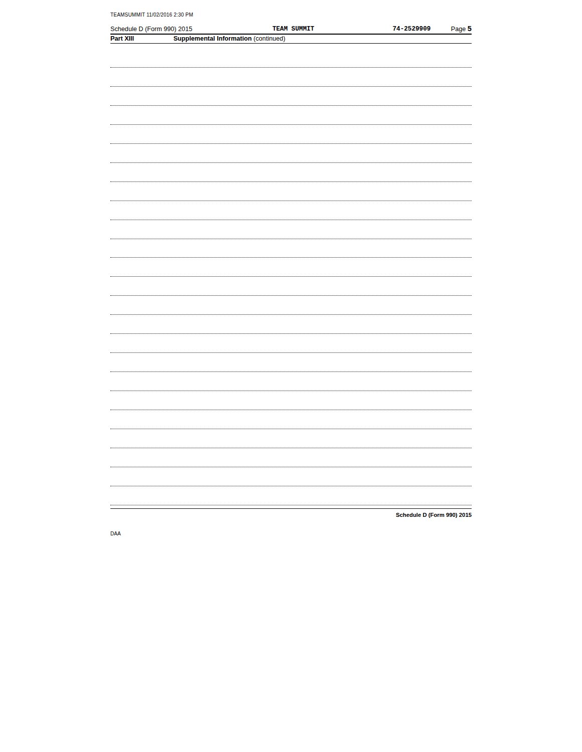TEAMSUMMIT 11/02/2016 2:30 PM
| Schedule D (Form 990) 2015 | TEAM SUMMIT | 74-2529909 | Page 5 |
| Part XIII | Supplemental Information (continued) |
Schedule D (Form 990) 2015
DAA